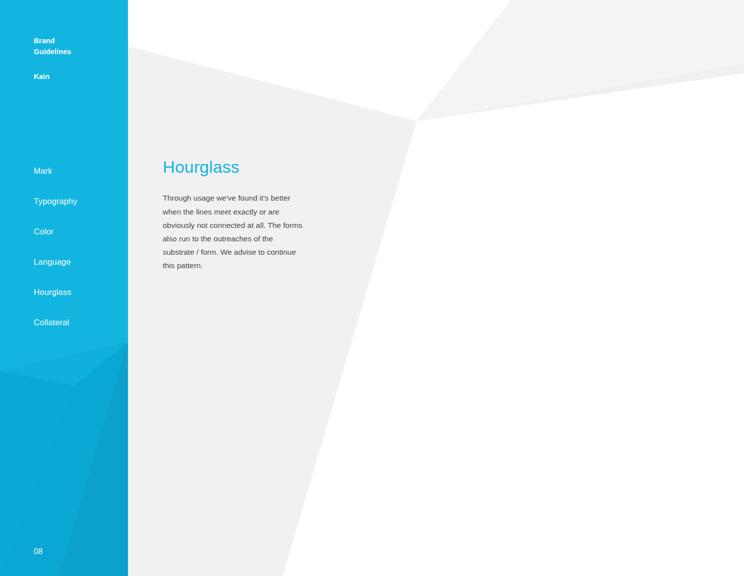Brand
Guidelines Kain
Mark
Typography
Color
Language
Hourglass
Collateral
08
Hourglass
Through usage we've found it's better when the lines meet exactly or are obviously not connected at all. The forms also run to the outreaches of the substrate / form. We advise to continue this pattern.